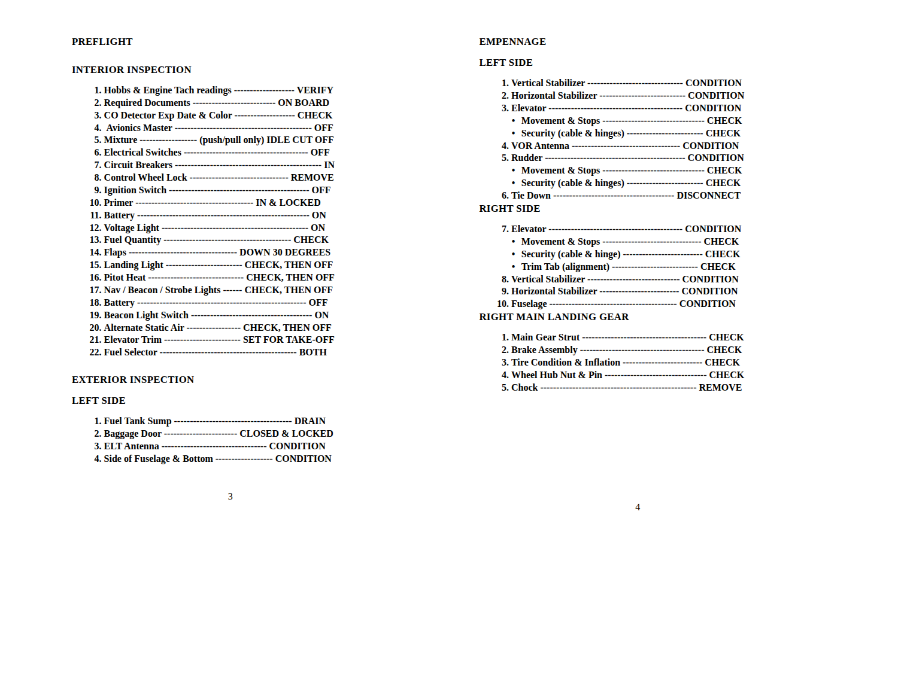PREFLIGHT
INTERIOR INSPECTION
1. Hobbs & Engine Tach readings ------------------- VERIFY
2. Required Documents -------------------------- ON BOARD
3. CO Detector Exp Date & Color ------------------- CHECK
4. Avionics Master ------------------------------------------- OFF
5. Mixture ------------------ (push/pull only) IDLE CUT OFF
6. Electrical Switches --------------------------------------- OFF
7. Circuit Breakers ---------------------------------------------- IN
8. Control Wheel Lock ------------------------------- REMOVE
9. Ignition Switch -------------------------------------------- OFF
10. Primer ------------------------------------- IN & LOCKED
11. Battery ------------------------------------------------------ ON
12. Voltage Light ---------------------------------------------- ON
13. Fuel Quantity ---------------------------------------- CHECK
14. Flaps ---------------------------------- DOWN 30 DEGREES
15. Landing Light ------------------------ CHECK, THEN OFF
16. Pitot Heat ------------------------------ CHECK, THEN OFF
17. Nav / Beacon / Strobe Lights ------ CHECK, THEN OFF
18. Battery ----------------------------------------------------- OFF
19. Beacon Light Switch -------------------------------------- ON
20. Alternate Static Air ----------------- CHECK, THEN OFF
21. Elevator Trim ------------------------ SET FOR TAKE-OFF
22. Fuel Selector ------------------------------------------- BOTH
EXTERIOR INSPECTION
LEFT SIDE
1. Fuel Tank Sump ------------------------------------- DRAIN
2. Baggage Door ----------------------- CLOSED & LOCKED
3. ELT Antenna --------------------------------- CONDITION
4. Side of Fuselage & Bottom ------------------ CONDITION
3
EMPENNAGE
LEFT SIDE
1. Vertical Stabilizer ------------------------------ CONDITION
2. Horizontal Stabilizer --------------------------- CONDITION
3. Elevator ------------------------------------------ CONDITION
Movement & Stops -------------------------------- CHECK
Security (cable & hinges) ------------------------ CHECK
4. VOR Antenna ---------------------------------- CONDITION
5. Rudder -------------------------------------------- CONDITION
Movement & Stops -------------------------------- CHECK
Security (cable & hinges) ------------------------ CHECK
6. Tie Down -------------------------------------- DISCONNECT
RIGHT SIDE
7. Elevator ------------------------------------------ CONDITION
Movement & Stops ------------------------------- CHECK
Security (cable & hinge) ------------------------- CHECK
Trim Tab (alignment) --------------------------- CHECK
8. Vertical Stabilizer ----------------------------- CONDITION
9. Horizontal Stabilizer ------------------------- CONDITION
10. Fuselage ---------------------------------------- CONDITION
RIGHT MAIN LANDING GEAR
1. Main Gear Strut --------------------------------------- CHECK
2. Brake Assembly --------------------------------------- CHECK
3. Tire Condition & Inflation ------------------------- CHECK
4. Wheel Hub Nut & Pin -------------------------------- CHECK
5. Chock ------------------------------------------------- REMOVE
4